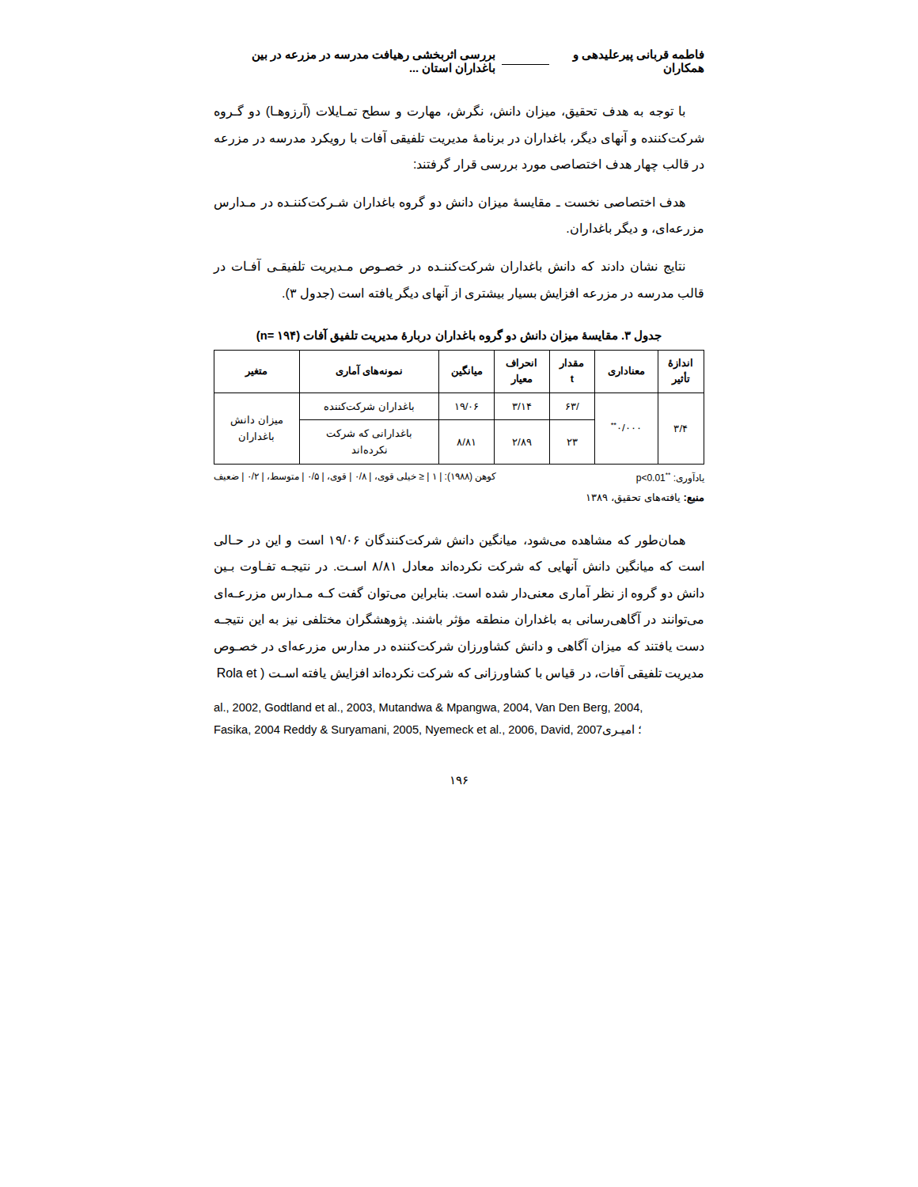فاطمه قربانی پیرعلیدهی و همکاران بررسی اثربخشی رهیافت مدرسه در مزرعه در بین باغداران استان ...
با توجه به هدف تحقیق، میزان دانش، نگرش، مهارت و سطح تمـایلات (آرزوهـا) دو گـروه شرکت‌کننده و آنهای دیگر، باغداران در برنامۀ مدیریت تلفیقی آفات با رویکرد مدرسه در مزرعه در قالب چهار هدف اختصاصی مورد بررسی قرار گرفتند:
هدف اختصاصی نخست ـ مقایسۀ میزان دانش دو گروه باغداران شـرکت‌کننـده در مـدارس مزرعه‌ای، و دیگر باغداران.
نتایج نشان دادند که دانش باغداران شرکت‌کننـده در خصـوص مـدیریت تلفیقـی آفـات در قالب مدرسه در مزرعه افزایش بسیار بیشتری از آنهای دیگر یافته است (جدول ۳).
جدول ۳. مقایسۀ میزان دانش دو گروه باغداران دربارۀ مدیریت تلفیق آفات (۱۹۴ =n)
| اندازۀ تأثیر | معناداری | مقدار t | انحراف معیار | میانگین | نمونه‌های آماری | متغیر |
| --- | --- | --- | --- | --- | --- | --- |
| ۳/۴ | ۰/۰۰۰ ** | /۶۳ | ۳/۱۴ | ۱۹/۰۶ | باغداران شرکت‌کننده | میزان دانش باغداران |
| ۲۳ | ۲/۸۹ | ۸/۸۱ | باغدارانی که شرکت نکرده‌اند |
یادآوری: **p<0.01 کوهن (۱۹۸۸): | ۱ | ≤ خیلی قوی، | ۰/۸ | قوی، | ۰/۵ | متوسط، | ۰/۲ | ضعیف
منبع: یافته‌های تحقیق، ۱۳۸۹
همان‌طور که مشاهده می‌شود، میانگین دانش شرکت‌کنندگان ۱۹/۰۶ است و این در حـالی است که میانگین دانش آنهایی که شرکت نکرده‌اند معادل ۸/۸۱ اسـت. در نتیجـه تفـاوت بـین دانش دو گروه از نظر آماری معنی‌دار شده است. بنابراین می‌توان گفت کـه مـدارس مزرعـه‌ای می‌توانند در آگاهی‌رسانی به باغداران منطقه مؤثر باشند. پژوهشگران مختلفی نیز به این نتیجـه دست یافتند که میزان آگاهی و دانش کشاورزان شرکت‌کننده در مدارس مزرعه‌ای در خصـوص مدیریت تلفیقی آفات، در قیاس با کشاورزانی که شرکت نکرده‌اند افزایش یافته اسـت ( Rola et
al., 2002, Godtland et al., 2003, Mutandwa & Mpangwa, 2004, Van Den Berg, 2004,
Fasika, 2004 Reddy & Suryamani, 2005, Nyemeck et al., 2006, David, 2007؛ امیـری
۱۹۶